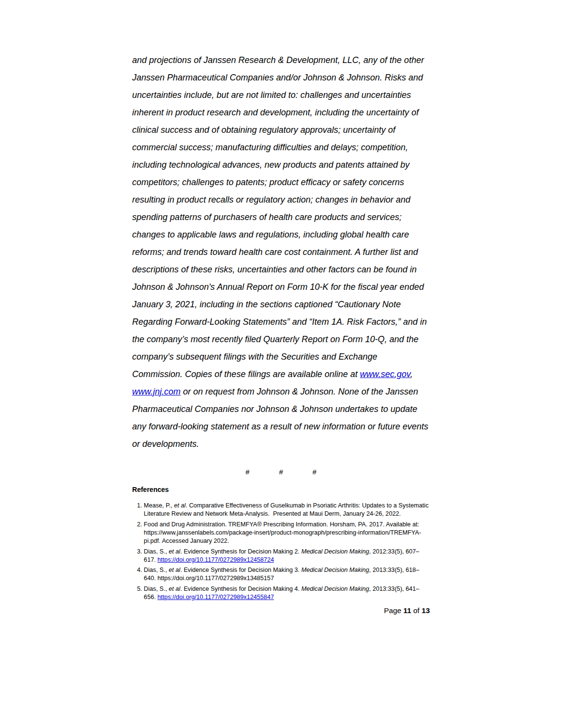and projections of Janssen Research & Development, LLC, any of the other Janssen Pharmaceutical Companies and/or Johnson & Johnson. Risks and uncertainties include, but are not limited to: challenges and uncertainties inherent in product research and development, including the uncertainty of clinical success and of obtaining regulatory approvals; uncertainty of commercial success; manufacturing difficulties and delays; competition, including technological advances, new products and patents attained by competitors; challenges to patents; product efficacy or safety concerns resulting in product recalls or regulatory action; changes in behavior and spending patterns of purchasers of health care products and services; changes to applicable laws and regulations, including global health care reforms; and trends toward health care cost containment. A further list and descriptions of these risks, uncertainties and other factors can be found in Johnson & Johnson's Annual Report on Form 10-K for the fiscal year ended January 3, 2021, including in the sections captioned “Cautionary Note Regarding Forward-Looking Statements” and “Item 1A. Risk Factors,” and in the company’s most recently filed Quarterly Report on Form 10-Q, and the company’s subsequent filings with the Securities and Exchange Commission. Copies of these filings are available online at www.sec.gov, www.jnj.com or on request from Johnson & Johnson. None of the Janssen Pharmaceutical Companies nor Johnson & Johnson undertakes to update any forward-looking statement as a result of new information or future events or developments.
# # #
References
Mease, P., et al. Comparative Effectiveness of Guselkumab in Psoriatic Arthritis: Updates to a Systematic Literature Review and Network Meta-Analysis. Presented at Maui Derm, January 24-26, 2022.
Food and Drug Administration. TREMFYA® Prescribing Information. Horsham, PA. 2017. Available at: https://www.janssenlabels.com/package-insert/product-monograph/prescribing-information/TREMFYA-pi.pdf. Accessed January 2022.
Dias, S., et al. Evidence Synthesis for Decision Making 2. Medical Decision Making, 2012:33(5), 607–617. https://doi.org/10.1177/0272989x12458724
Dias, S., et al. Evidence Synthesis for Decision Making 3. Medical Decision Making, 2013:33(5), 618–640. https://doi.org/10.1177/0272989x13485157
Dias, S., et al. Evidence Synthesis for Decision Making 4. Medical Decision Making, 2013:33(5), 641–656. https://doi.org/10.1177/0272989x12455847
Page 11 of 13